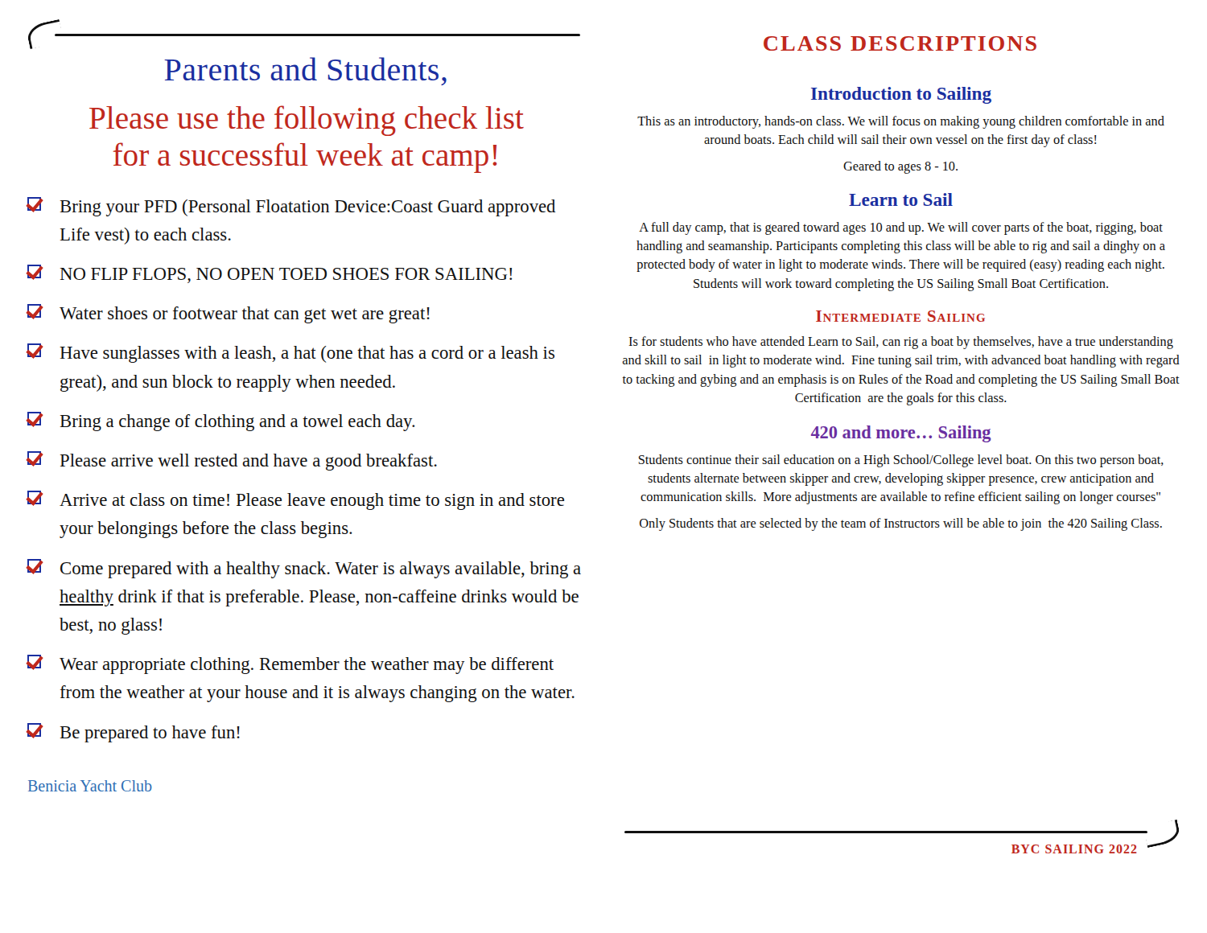Parents and Students, Please use the following check list
for a successful week at camp!
Bring your PFD (Personal Floatation Device:Coast Guard approved Life vest) to each class.
NO FLIP FLOPS, NO OPEN TOED SHOES for SAILING!
Water shoes or footwear that can get wet are great!
Have sunglasses with a leash, a hat (one that has a cord or a leash is great), and sun block to reapply when needed.
Bring a change of clothing and a towel each day.
Please arrive well rested and have a good breakfast.
Arrive at class on time! Please leave enough time to sign in and store your belongings before the class begins.
Come prepared with a healthy snack. Water is always available, bring a healthy drink if that is preferable. Please, non-caffeine drinks would be best, no glass!
Wear appropriate clothing. Remember the weather may be different from the weather at your house and it is always changing on the water.
Be prepared to have fun!
Benicia Yacht Club
CLASS DESCRIPTIONS
Introduction to Sailing
This as an introductory, hands-on class. We will focus on making young children comfortable in and around boats. Each child will sail their own vessel on the first day of class!
Geared to ages 8 - 10.
Learn to Sail
A full day camp, that is geared toward ages 10 and up. We will cover parts of the boat, rigging, boat handling and seamanship. Participants completing this class will be able to rig and sail a dinghy on a protected body of water in light to moderate winds. There will be required (easy) reading each night. Students will work toward completing the US Sailing Small Boat Certification.
Intermediate Sailing
Is for students who have attended Learn to Sail, can rig a boat by themselves, have a true understanding and skill to sail in light to moderate wind. Fine tuning sail trim, with advanced boat handling with regard to tacking and gybing and an emphasis is on Rules of the Road and completing the US Sailing Small Boat Certification are the goals for this class.
420 and more… Sailing
Students continue their sail education on a High School/College level boat. On this two person boat, students alternate between skipper and crew, developing skipper presence, crew anticipation and communication skills. More adjustments are available to refine efficient sailing on longer courses"
Only Students that are selected by the team of Instructors will be able to join the 420 Sailing Class.
BYC SAILING 2022